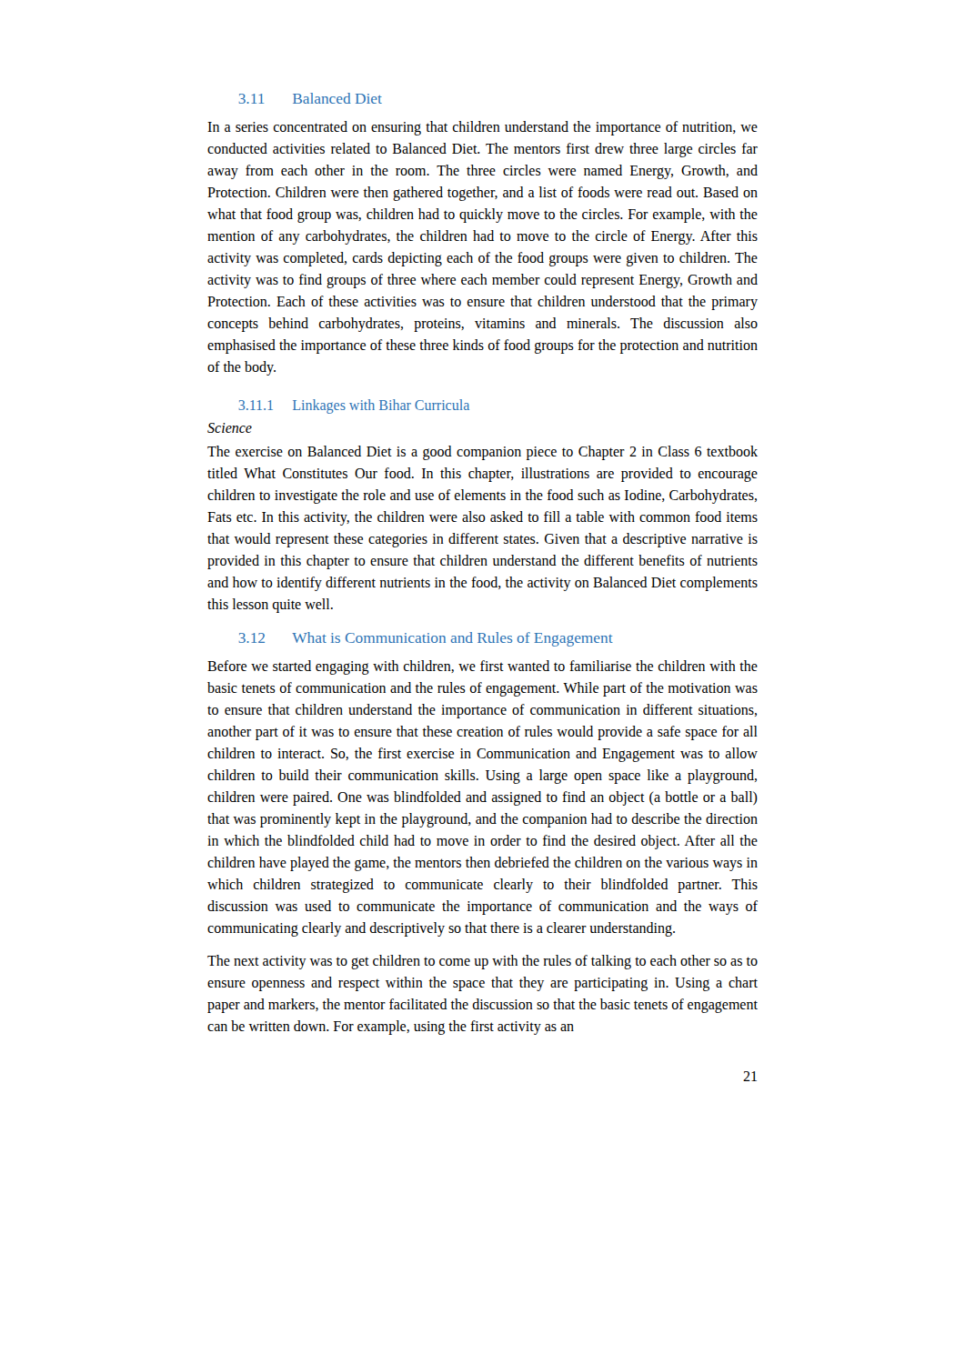3.11 Balanced Diet
In a series concentrated on ensuring that children understand the importance of nutrition, we conducted activities related to Balanced Diet. The mentors first drew three large circles far away from each other in the room. The three circles were named Energy, Growth, and Protection. Children were then gathered together, and a list of foods were read out. Based on what that food group was, children had to quickly move to the circles. For example, with the mention of any carbohydrates, the children had to move to the circle of Energy. After this activity was completed, cards depicting each of the food groups were given to children. The activity was to find groups of three where each member could represent Energy, Growth and Protection. Each of these activities was to ensure that children understood that the primary concepts behind carbohydrates, proteins, vitamins and minerals. The discussion also emphasised the importance of these three kinds of food groups for the protection and nutrition of the body.
3.11.1 Linkages with Bihar Curricula
Science
The exercise on Balanced Diet is a good companion piece to Chapter 2 in Class 6 textbook titled What Constitutes Our food. In this chapter, illustrations are provided to encourage children to investigate the role and use of elements in the food such as Iodine, Carbohydrates, Fats etc. In this activity, the children were also asked to fill a table with common food items that would represent these categories in different states. Given that a descriptive narrative is provided in this chapter to ensure that children understand the different benefits of nutrients and how to identify different nutrients in the food, the activity on Balanced Diet complements this lesson quite well.
3.12 What is Communication and Rules of Engagement
Before we started engaging with children, we first wanted to familiarise the children with the basic tenets of communication and the rules of engagement. While part of the motivation was to ensure that children understand the importance of communication in different situations, another part of it was to ensure that these creation of rules would provide a safe space for all children to interact. So, the first exercise in Communication and Engagement was to allow children to build their communication skills. Using a large open space like a playground, children were paired. One was blindfolded and assigned to find an object (a bottle or a ball) that was prominently kept in the playground, and the companion had to describe the direction in which the blindfolded child had to move in order to find the desired object. After all the children have played the game, the mentors then debriefed the children on the various ways in which children strategized to communicate clearly to their blindfolded partner. This discussion was used to communicate the importance of communication and the ways of communicating clearly and descriptively so that there is a clearer understanding.
The next activity was to get children to come up with the rules of talking to each other so as to ensure openness and respect within the space that they are participating in. Using a chart paper and markers, the mentor facilitated the discussion so that the basic tenets of engagement can be written down. For example, using the first activity as an
21